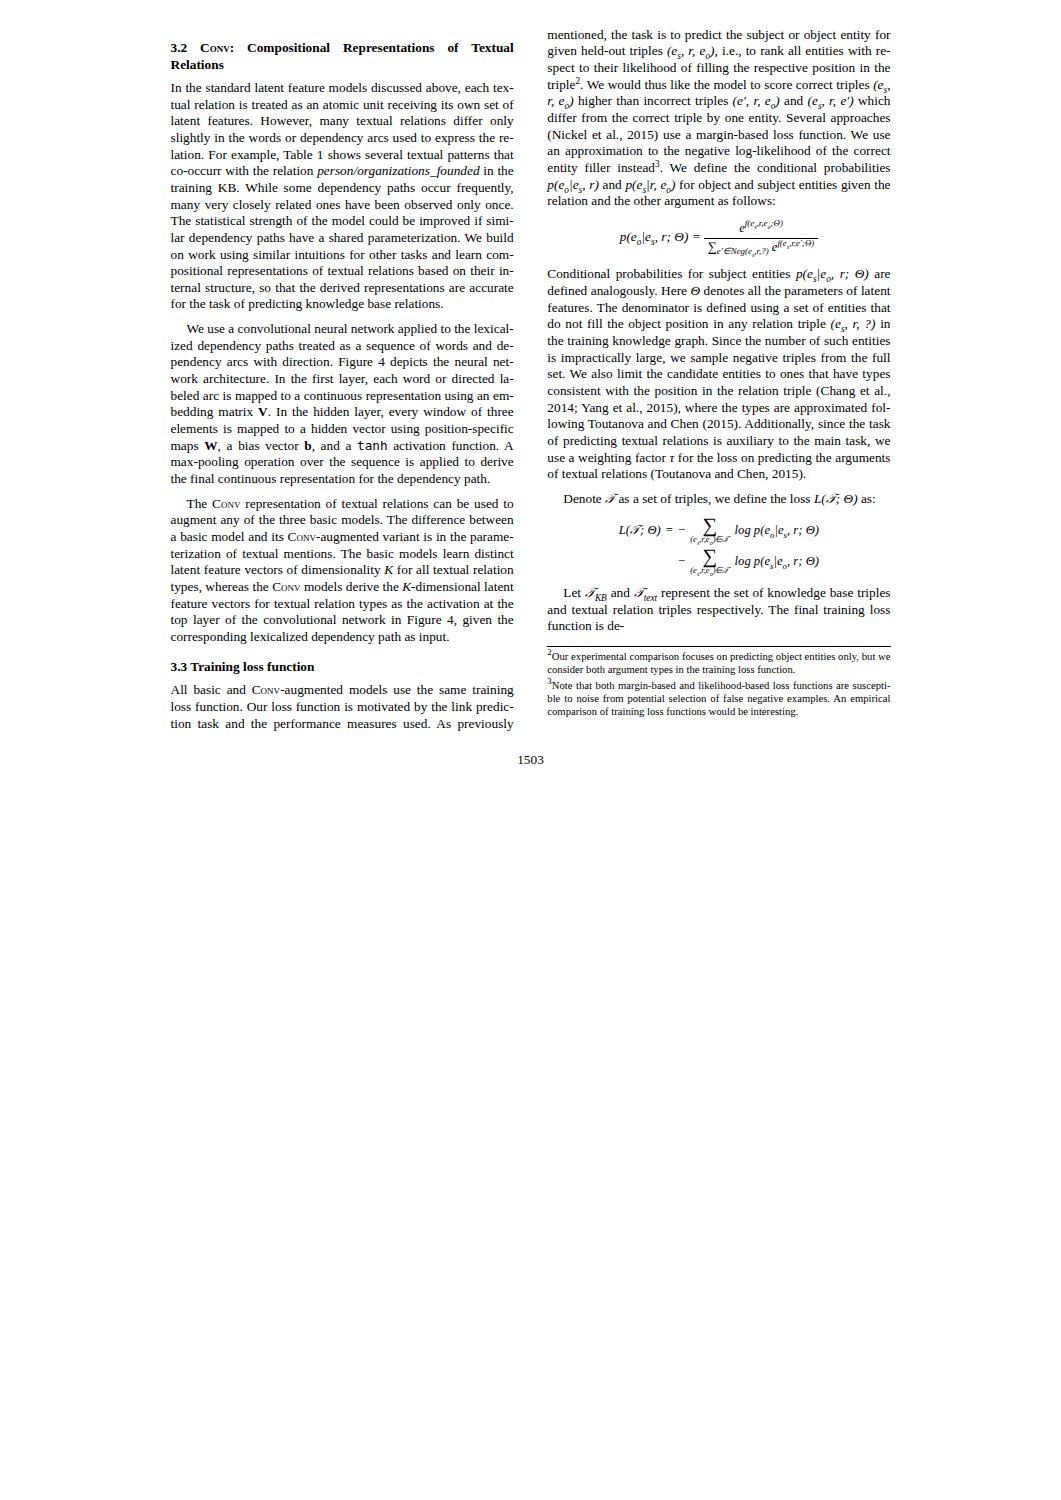3.2 Conv: Compositional Representations of Textual Relations
In the standard latent feature models discussed above, each textual relation is treated as an atomic unit receiving its own set of latent features. However, many textual relations differ only slightly in the words or dependency arcs used to express the relation. For example, Table 1 shows several textual patterns that co-occurr with the relation person/organizations_founded in the training KB. While some dependency paths occur frequently, many very closely related ones have been observed only once. The statistical strength of the model could be improved if similar dependency paths have a shared parameterization. We build on work using similar intuitions for other tasks and learn compositional representations of textual relations based on their internal structure, so that the derived representations are accurate for the task of predicting knowledge base relations.
We use a convolutional neural network applied to the lexicalized dependency paths treated as a sequence of words and dependency arcs with direction. Figure 4 depicts the neural network architecture. In the first layer, each word or directed labeled arc is mapped to a continuous representation using an embedding matrix V. In the hidden layer, every window of three elements is mapped to a hidden vector using position-specific maps W, a bias vector b, and a tanh activation function. A max-pooling operation over the sequence is applied to derive the final continuous representation for the dependency path.
The Conv representation of textual relations can be used to augment any of the three basic models. The difference between a basic model and its Conv-augmented variant is in the parameterization of textual mentions. The basic models learn distinct latent feature vectors of dimensionality K for all textual relation types, whereas the Conv models derive the K-dimensional latent feature vectors for textual relation types as the activation at the top layer of the convolutional network in Figure 4, given the corresponding lexicalized dependency path as input.
3.3 Training loss function
All basic and Conv-augmented models use the same training loss function. Our loss function is motivated by the link prediction task and the performance measures used. As previously mentioned, the task is to predict the subject or object entity for given held-out triples (es, r, eo), i.e., to rank all entities with respect to their likelihood of filling the respective position in the triple2. We would thus like the model to score correct triples (es, r, eo) higher than incorrect triples (e′, r, eo) and (es, r, e′) which differ from the correct triple by one entity. Several approaches (Nickel et al., 2015) use a margin-based loss function. We use an approximation to the negative log-likelihood of the correct entity filler instead3. We define the conditional probabilities p(eo|es, r) and p(es|r, eo) for object and subject entities given the relation and the other argument as follows:
p(eo|es, r; Θ) = ef(es,r,eo;Θ) ∑e′∈Neg(es,r,?) ef(es,r,e′;Θ)
Conditional probabilities for subject entities p(es|eo, r; Θ) are defined analogously. Here Θ denotes all the parameters of latent features. The denominator is defined using a set of entities that do not fill the object position in any relation triple (es, r, ?) in the training knowledge graph. Since the number of such entities is impractically large, we sample negative triples from the full set. We also limit the candidate entities to ones that have types consistent with the position in the relation triple (Chang et al., 2014; Yang et al., 2015), where the types are approximated following Toutanova and Chen (2015). Additionally, since the task of predicting textual relations is auxiliary to the main task, we use a weighting factor τ for the loss on predicting the arguments of textual relations (Toutanova and Chen, 2015).
Denote 𝒯 as a set of triples, we define the loss L(𝒯; Θ) as:
L(𝒯; Θ)
=
−
∑(es,r,eo)∈𝒯
log p(eo|es, r; Θ)
−
∑(es,r,eo)∈𝒯
log p(es|eo, r; Θ)
Let 𝒯KB and 𝒯text represent the set of knowledge base triples and textual relation triples respectively. The final training loss function is de-
2Our experimental comparison focuses on predicting object entities only, but we consider both argument types in the training loss function.
3Note that both margin-based and likelihood-based loss functions are susceptible to noise from potential selection of false negative examples. An empirical comparison of training loss functions would be interesting.
1503